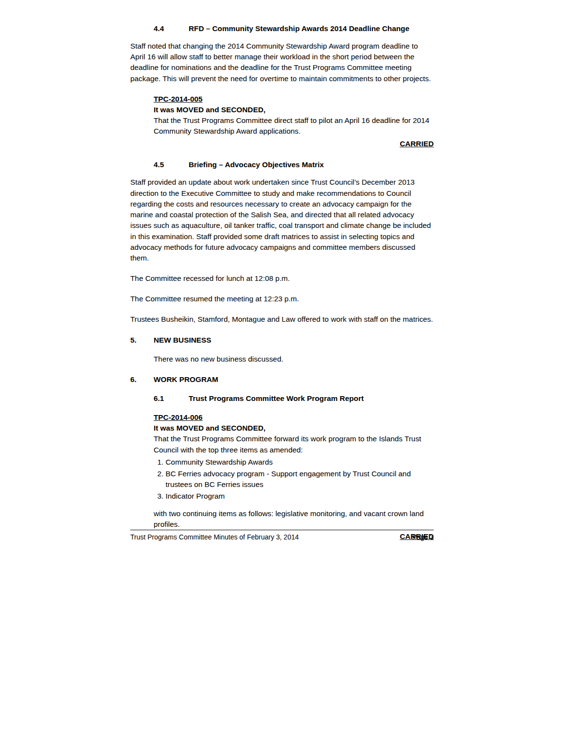4.4 RFD – Community Stewardship Awards 2014 Deadline Change
Staff noted that changing the 2014 Community Stewardship Award program deadline to April 16 will allow staff to better manage their workload in the short period between the deadline for nominations and the deadline for the Trust Programs Committee meeting package. This will prevent the need for overtime to maintain commitments to other projects.
TPC-2014-005
It was MOVED and SECONDED,
That the Trust Programs Committee direct staff to pilot an April 16 deadline for 2014 Community Stewardship Award applications.
CARRIED
4.5 Briefing – Advocacy Objectives Matrix
Staff provided an update about work undertaken since Trust Council’s December 2013 direction to the Executive Committee to study and make recommendations to Council regarding the costs and resources necessary to create an advocacy campaign for the marine and coastal protection of the Salish Sea, and directed that all related advocacy issues such as aquaculture, oil tanker traffic, coal transport and climate change be included in this examination. Staff provided some draft matrices to assist in selecting topics and advocacy methods for future advocacy campaigns and committee members discussed them.
The Committee recessed for lunch at 12:08 p.m.
The Committee resumed the meeting at 12:23 p.m.
Trustees Busheikin, Stamford, Montague and Law offered to work with staff on the matrices.
5. NEW BUSINESS
There was no new business discussed.
6. WORK PROGRAM
6.1 Trust Programs Committee Work Program Report
TPC-2014-006
It was MOVED and SECONDED,
That the Trust Programs Committee forward its work program to the Islands Trust Council with the top three items as amended:
Community Stewardship Awards
BC Ferries advocacy program - Support engagement by Trust Council and trustees on BC Ferries issues
Indicator Program
with two continuing items as follows: legislative monitoring, and vacant crown land profiles.
CARRIED
Trust Programs Committee Minutes of February 3, 2014 Page 3